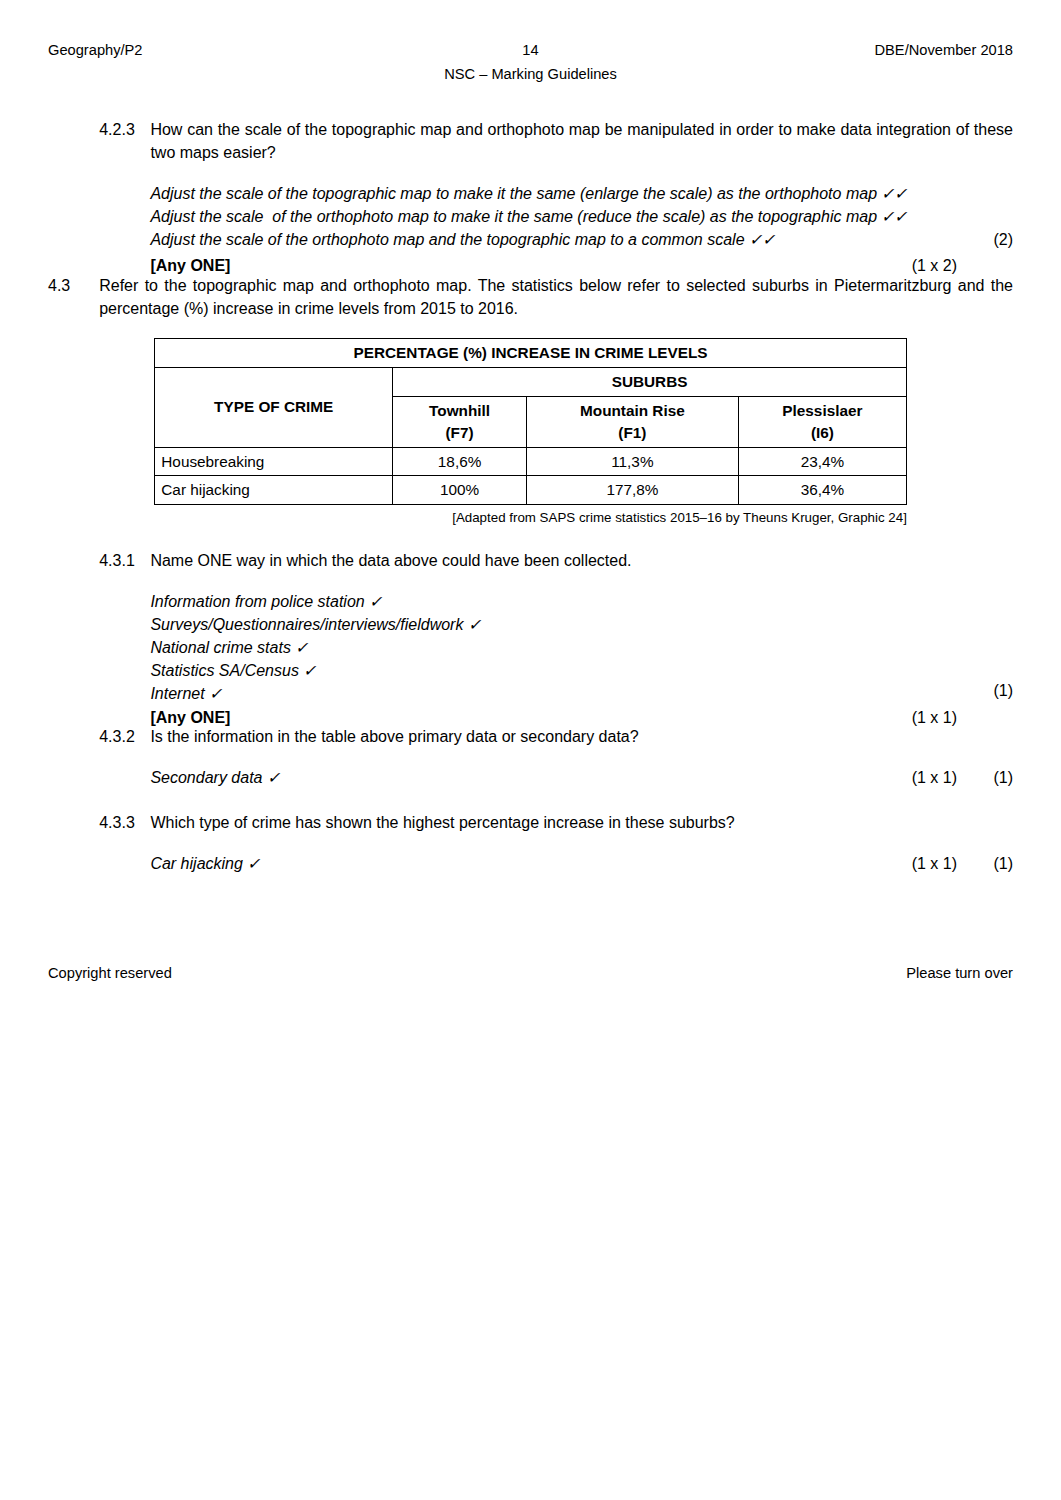Geography/P2
14
DBE/November 2018
NSC – Marking Guidelines
4.2.3
How can the scale of the topographic map and orthophoto map be manipulated in order to make data integration of these two maps easier?
Adjust the scale of the topographic map to make it the same (enlarge the scale) as the orthophoto map
Adjust the scale of the orthophoto map to make it the same (reduce the scale) as the topographic map
Adjust the scale of the orthophoto map and the topographic map to a common scale
[Any ONE]
(1 x 2)
(2)
4.3
Refer to the topographic map and orthophoto map. The statistics below refer to selected suburbs in Pietermaritzburg and the percentage (%) increase in crime levels from 2015 to 2016.
| PERCENTAGE (%) INCREASE IN CRIME LEVELS |
| --- |
| TYPE OF CRIME | SUBURBS |
| Townhill ( F7 ) | Mountain Rise ( F1 ) | Plessislaer ( I6 ) |
| Housebreaking | 18,6% | 11,3% | 23,4% |
| Car hijacking | 100% | 177,8% | 36,4% |
[Adapted from SAPS crime statistics 2015–16 by Theuns Kruger, Graphic 24]
4.3.1
Name ONE way in which the data above could have been collected.
Information from police station
Surveys/Questionnaires/interviews/fieldwork
National crime stats
Statistics SA/Census
Internet
[Any ONE]
(1 x 1)
(1)
4.3.2
Is the information in the table above primary data or secondary data?
Secondary data
(1 x 1)
(1)
4.3.3
Which type of crime has shown the highest percentage increase in these suburbs?
Car hijacking
(1 x 1)
(1)
Copyright reserved
Please turn over